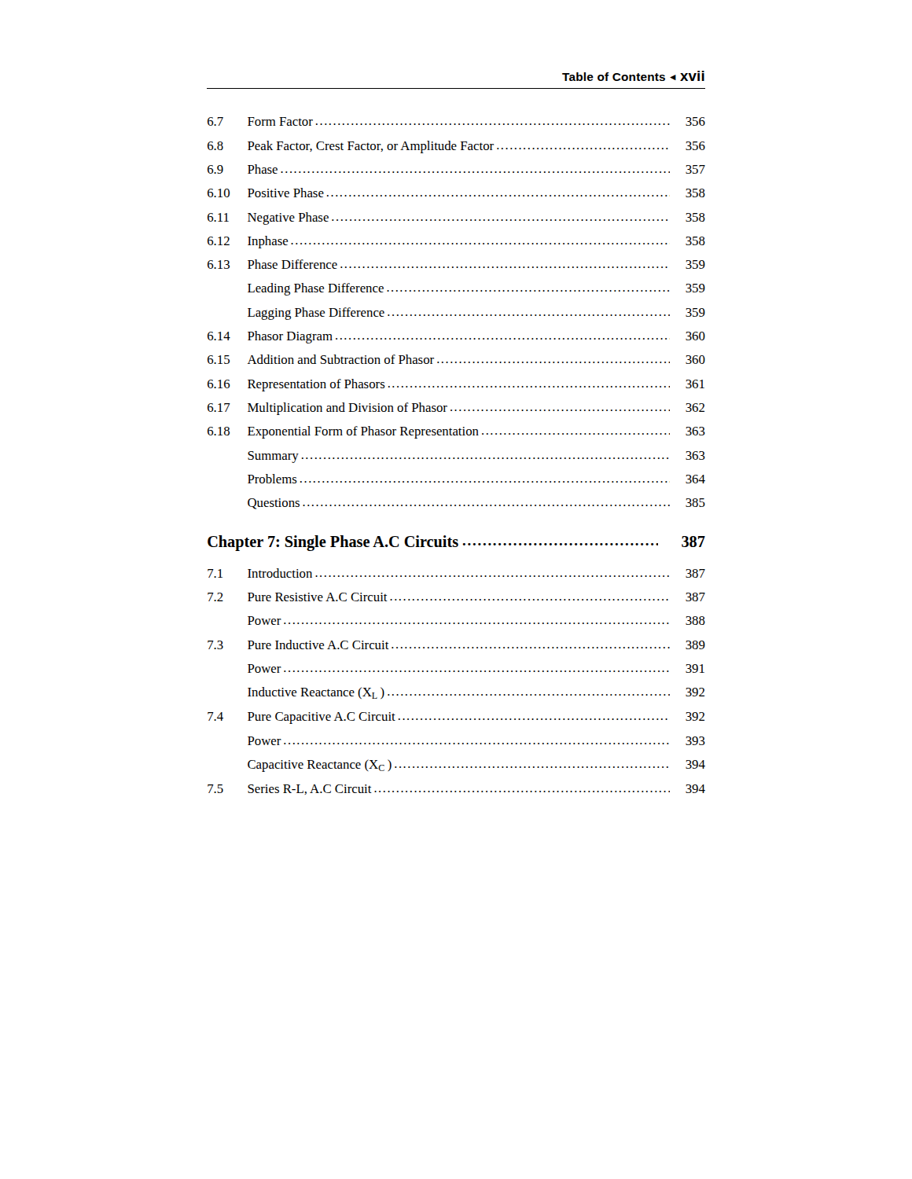Table of Contents◄xvii
6.7 Form Factor .................................................................................................................. 356
6.8 Peak Factor, Crest Factor, or Amplitude Factor .................................................. 356
6.9 Phase ............................................................................................................................... 357
6.10 Positive Phase ......................................................................................................... 358
6.11 Negative Phase ....................................................................................................... 358
6.12 Inphase ............................................................................................................... 358
6.13 Phase Difference ..................................................................................................... 359
Leading Phase Difference ..................................................................................... 359
Lagging Phase Difference ..................................................................................... 359
6.14 Phasor Diagram ....................................................................................................... 360
6.15 Addition and Subtraction of Phasor ..................................................................... 360
6.16 Representation of Phasors ....................................................................................... 361
6.17 Multiplication and Division of Phasor .............................................................. 362
6.18 Exponential Form of Phasor Representation ....................................................... 363
Summary ............................................................................................................. 363
Problems .............................................................................................................. 364
Questions .............................................................................................................. 385
Chapter 7: Single Phase A.C Circuits .......................................................... 387
7.1 Introduction ............................................................................................................. 387
7.2 Pure Resistive A.C Circuit ....................................................................................... 387
Power ..................................................................................................................... 388
7.3 Pure Inductive A.C Circuit ..................................................................................... 389
Power ..................................................................................................................... 391
Inductive Reactance (XL ) ..................................................................................... 392
7.4 Pure Capacitive A.C Circuit ................................................................................. 392
Power ..................................................................................................................... 393
Capacitive Reactance (XC ) ................................................................................. 394
7.5 Series R-L, A.C Circuit ............................................................................................. 394